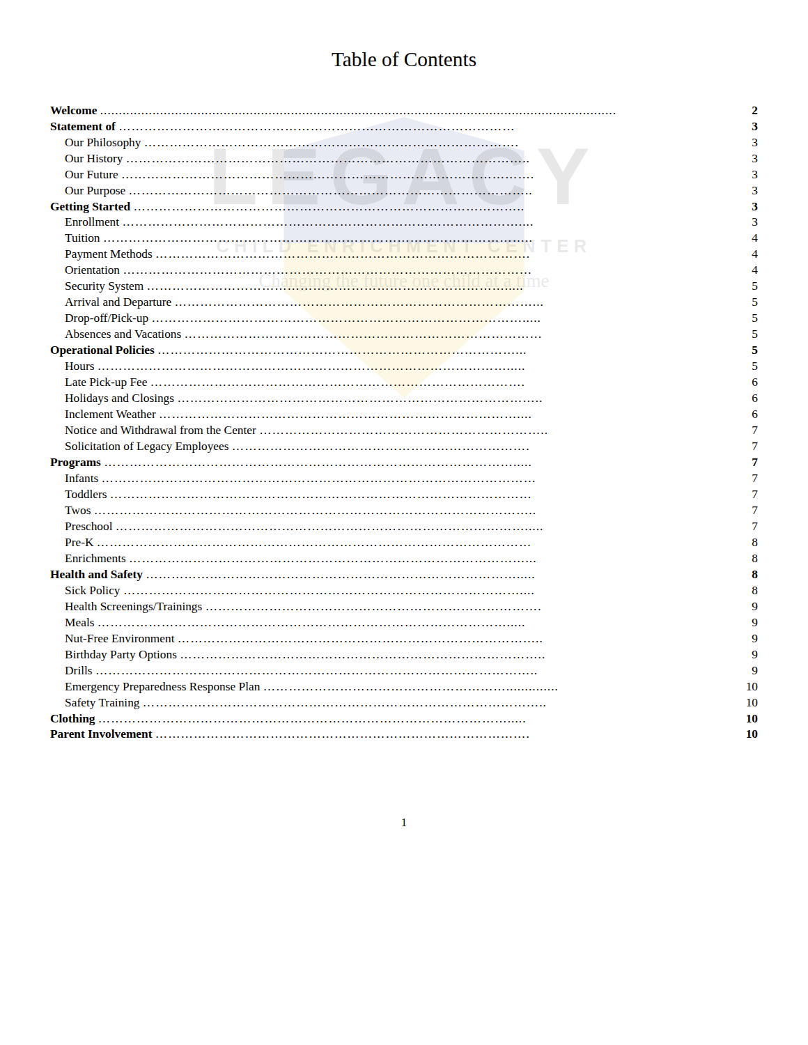LEGACY
CHILD ENRICHMENT CENTER
Changing the future one child at a time
Table of Contents
| Welcome .......................................................................................................................................... | 2 |
| Statement of ………………………………………………………………………………… | 3 |
| Our Philosophy ……………………………………………………………………………. | 3 |
| Our History ………………………………………………………………………………….. | 3 |
| Our Future ……………………………………………………………………………………. | 3 |
| Our Purpose ………………………………………………………………………………….. | 3 |
| Getting Started ……………………………………………………………………………….. | 3 |
| Enrollment ………………………………………………………………………………….... | 3 |
| Tuition ……………………………………………………………………………………….. | 4 |
| Payment Methods ……………………………………………………………………………. | 4 |
| Orientation …………………………………………………………………………………… | 4 |
| Security System …………………………………………………………………………..... | 5 |
| Arrival and Departure …………………………………………………………………………... | 5 |
| Drop-off/Pick-up ……………………………………………………………………………..... | 5 |
| Absences and Vacations ………………………………………………………………………… | 5 |
| Operational Policies …………………………………………………………………………... | 5 |
| Hours ……………………………………………………………………………………..... | 5 |
| Late Pick-up Fee ……………………………………………………………………………. | 6 |
| Holidays and Closings ………………………………………………………………………….. | 6 |
| Inclement Weather ………………………………………………………………………….... | 6 |
| Notice and Withdrawal from the Center ………………………………………………………….. | 7 |
| Solicitation of Legacy Employees ……………………………………………………………. | 7 |
| Programs ……………………………………………………………………………………..... | 7 |
| Infants ………………………………………………………………………………………… | 7 |
| Toddlers ……………………………………………………………………………………… | 7 |
| Twos ………………………………………………………………………………………….. | 7 |
| Preschool ……………………………………………………………………………………..... | 7 |
| Pre-K ………………………………………………………………………………………… | 8 |
| Enrichments …………………………………………………………………………………... | 8 |
| Health and Safety ……………………………………………………………………………..... | 8 |
| Sick Policy ………………………………………………………………………………….... | 8 |
| Health Screenings/Trainings ……………………………………………………………………. | 9 |
| Meals ……………………………………………………………………………………..... | 9 |
| Nut-Free Environment ………………………………………………………………………….. | 9 |
| Birthday Party Options ………………………………………………………………………….. | 9 |
| Drills ………………………………………………………………………………………….. | 9 |
| Emergency Preparedness Response Plan ………………………………………………….............. | 10 |
| Safety Training ………………………………………………………………………………….. | 10 |
| Clothing ……………………………………………………………………………………..... | 10 |
| Parent Involvement ……………………………………………………………………………. | 10 |
1